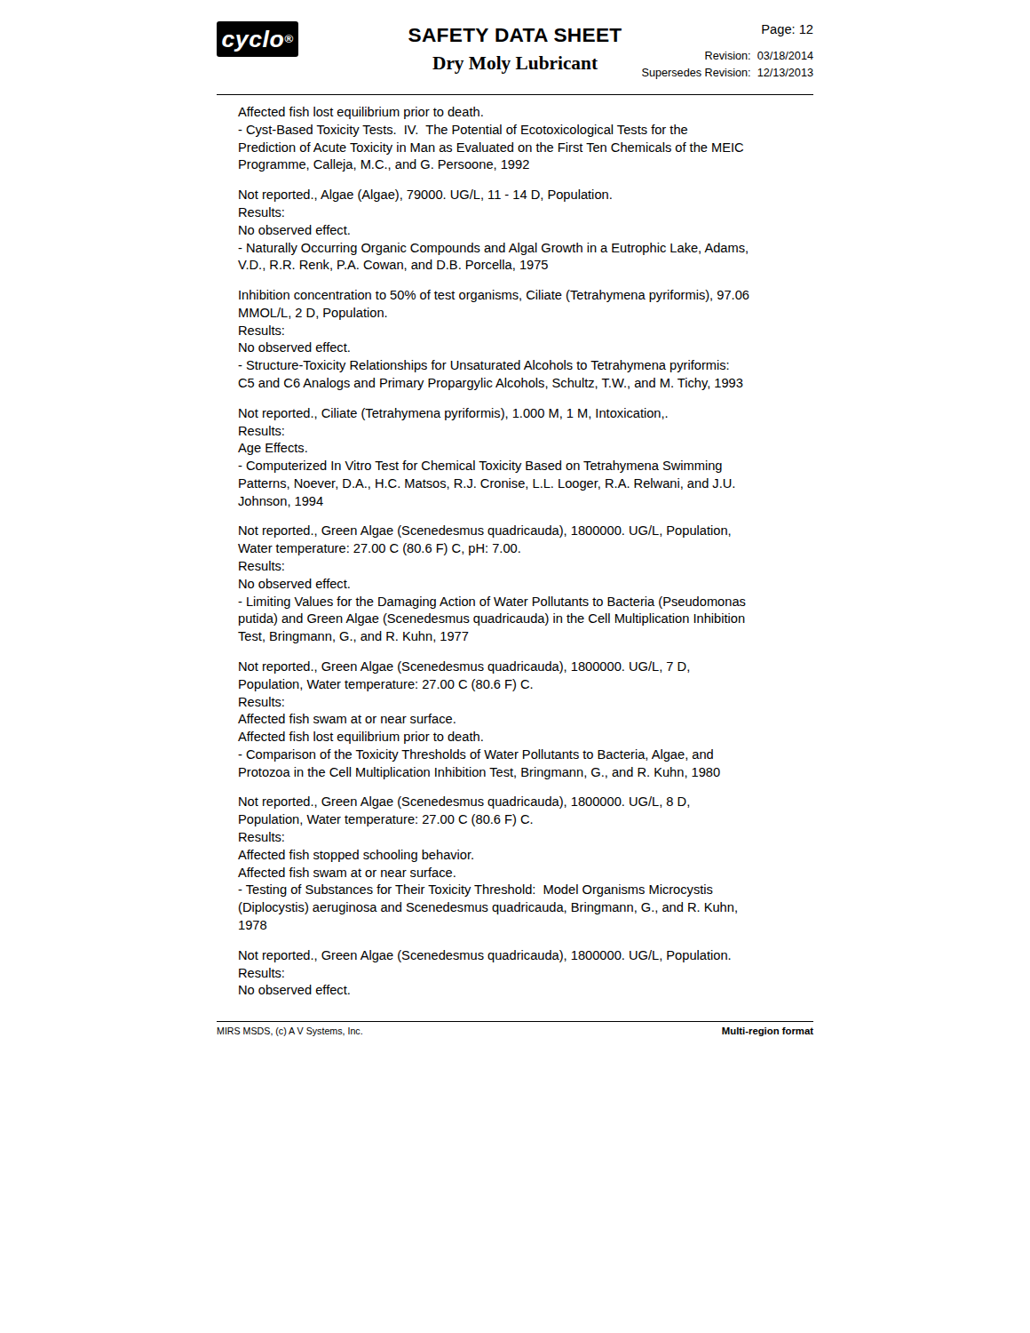cyclo®
Page: 12
SAFETY DATA SHEET
Dry Moly Lubricant
Revision: 03/18/2014
Supersedes Revision: 12/13/2013
Affected fish lost equilibrium prior to death.
- Cyst-Based Toxicity Tests. IV. The Potential of Ecotoxicological Tests for the
Prediction of Acute Toxicity in Man as Evaluated on the First Ten Chemicals of the MEIC
Programme, Calleja, M.C., and G. Persoone, 1992
Not reported., Algae (Algae), 79000. UG/L, 11 - 14 D, Population.
Results:
No observed effect.
- Naturally Occurring Organic Compounds and Algal Growth in a Eutrophic Lake, Adams,
V.D., R.R. Renk, P.A. Cowan, and D.B. Porcella, 1975
Inhibition concentration to 50% of test organisms, Ciliate (Tetrahymena pyriformis), 97.06
MMOL/L, 2 D, Population.
Results:
No observed effect.
- Structure-Toxicity Relationships for Unsaturated Alcohols to Tetrahymena pyriformis:
C5 and C6 Analogs and Primary Propargylic Alcohols, Schultz, T.W., and M. Tichy, 1993
Not reported., Ciliate (Tetrahymena pyriformis), 1.000 M, 1 M, Intoxication,.
Results:
Age Effects.
- Computerized In Vitro Test for Chemical Toxicity Based on Tetrahymena Swimming
Patterns, Noever, D.A., H.C. Matsos, R.J. Cronise, L.L. Looger, R.A. Relwani, and J.U.
Johnson, 1994
Not reported., Green Algae (Scenedesmus quadricauda), 1800000. UG/L, Population,
Water temperature: 27.00 C (80.6 F) C, pH: 7.00.
Results:
No observed effect.
- Limiting Values for the Damaging Action of Water Pollutants to Bacteria (Pseudomonas
putida) and Green Algae (Scenedesmus quadricauda) in the Cell Multiplication Inhibition
Test, Bringmann, G., and R. Kuhn, 1977
Not reported., Green Algae (Scenedesmus quadricauda), 1800000. UG/L, 7 D,
Population, Water temperature: 27.00 C (80.6 F) C.
Results:
Affected fish swam at or near surface.
Affected fish lost equilibrium prior to death.
- Comparison of the Toxicity Thresholds of Water Pollutants to Bacteria, Algae, and
Protozoa in the Cell Multiplication Inhibition Test, Bringmann, G., and R. Kuhn, 1980
Not reported., Green Algae (Scenedesmus quadricauda), 1800000. UG/L, 8 D,
Population, Water temperature: 27.00 C (80.6 F) C.
Results:
Affected fish stopped schooling behavior.
Affected fish swam at or near surface.
- Testing of Substances for Their Toxicity Threshold: Model Organisms Microcystis
(Diplocystis) aeruginosa and Scenedesmus quadricauda, Bringmann, G., and R. Kuhn,
1978
Not reported., Green Algae (Scenedesmus quadricauda), 1800000. UG/L, Population.
Results:
No observed effect.
MIRS MSDS, (c) A V Systems, Inc.
Multi-region format